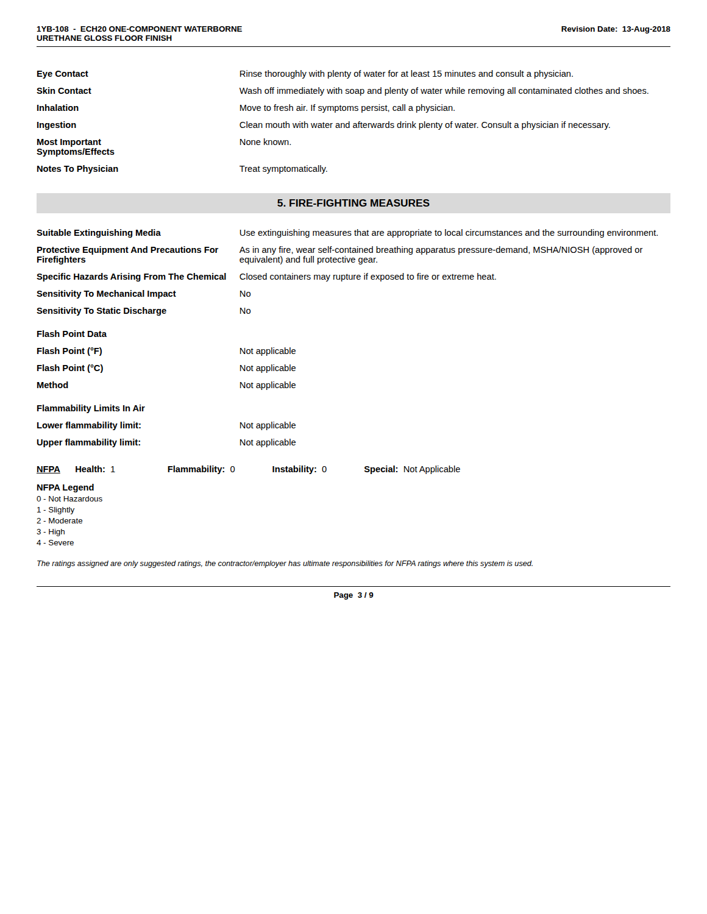1YB-108 - ECH20 ONE-COMPONENT WATERBORNE
URETHANE GLOSS FLOOR FINISH
Revision Date: 13-Aug-2018
| Eye Contact | Rinse thoroughly with plenty of water for at least 15 minutes and consult a physician. |
| Skin Contact | Wash off immediately with soap and plenty of water while removing all contaminated clothes and shoes. |
| Inhalation | Move to fresh air. If symptoms persist, call a physician. |
| Ingestion | Clean mouth with water and afterwards drink plenty of water. Consult a physician if necessary. |
| Most Important Symptoms/Effects | None known. |
| Notes To Physician | Treat symptomatically. |
5. FIRE-FIGHTING MEASURES
| Suitable Extinguishing Media | Use extinguishing measures that are appropriate to local circumstances and the surrounding environment. |
| Protective Equipment And Precautions For Firefighters | As in any fire, wear self-contained breathing apparatus pressure-demand, MSHA/NIOSH (approved or equivalent) and full protective gear. |
| Specific Hazards Arising From The Chemical | Closed containers may rupture if exposed to fire or extreme heat. |
| Sensitivity To Mechanical Impact | No |
| Sensitivity To Static Discharge | No |
| Flash Point Data | |
| Flash Point (°F) | Not applicable |
| Flash Point (°C) | Not applicable |
| Method | Not applicable |
| Flammability Limits In Air | |
| Lower flammability limit: | Not applicable |
| Upper flammability limit: | Not applicable |
NFPA Health: 1 Flammability: 0 Instability: 0 Special: Not Applicable
NFPA Legend
0 - Not Hazardous
1 - Slightly
2 - Moderate
3 - High
4 - Severe
The ratings assigned are only suggested ratings, the contractor/employer has ultimate responsibilities for NFPA ratings where this system is used.
Page 3 / 9